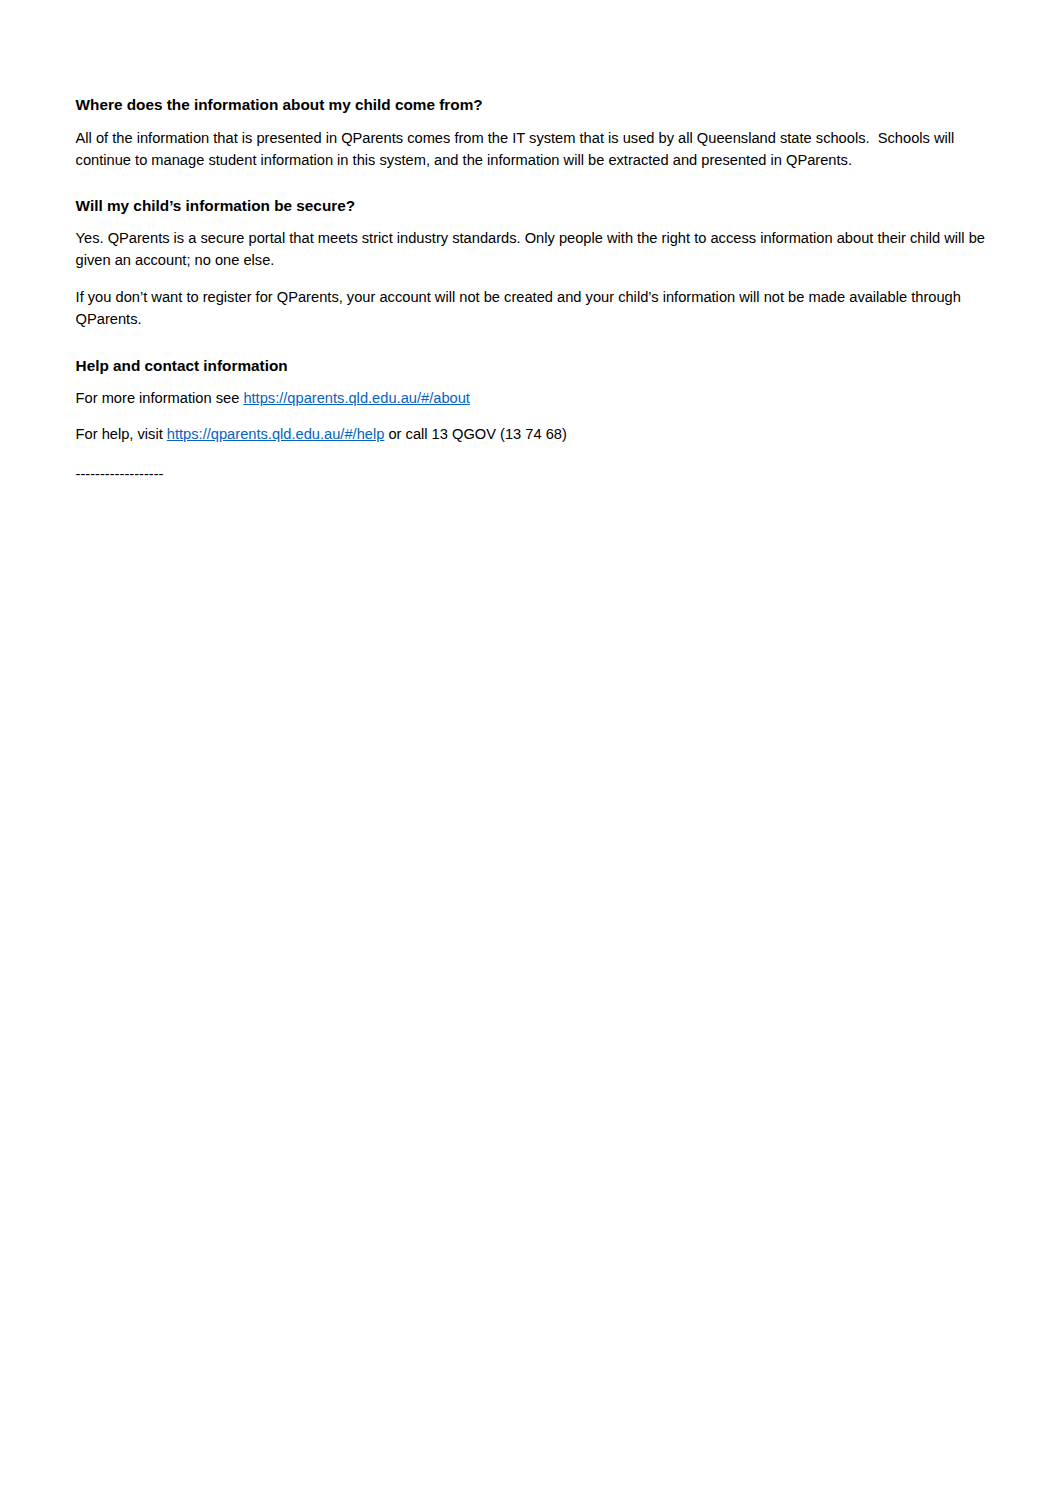Where does the information about my child come from?
All of the information that is presented in QParents comes from the IT system that is used by all Queensland state schools. Schools will continue to manage student information in this system, and the information will be extracted and presented in QParents.
Will my child’s information be secure?
Yes. QParents is a secure portal that meets strict industry standards. Only people with the right to access information about their child will be given an account; no one else.
If you don’t want to register for QParents, your account will not be created and your child’s information will not be made available through QParents.
Help and contact information
For more information see https://qparents.qld.edu.au/#/about
For help, visit https://qparents.qld.edu.au/#/help or call 13 QGOV (13 74 68)
------------------